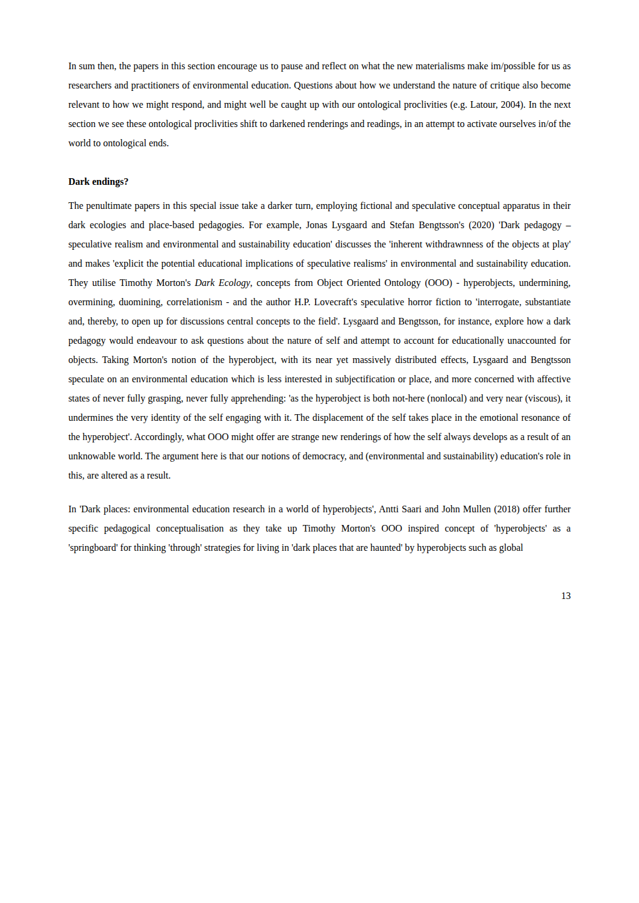In sum then, the papers in this section encourage us to pause and reflect on what the new materialisms make im/possible for us as researchers and practitioners of environmental education. Questions about how we understand the nature of critique also become relevant to how we might respond, and might well be caught up with our ontological proclivities (e.g. Latour, 2004). In the next section we see these ontological proclivities shift to darkened renderings and readings, in an attempt to activate ourselves in/of the world to ontological ends.
Dark endings?
The penultimate papers in this special issue take a darker turn, employing fictional and speculative conceptual apparatus in their dark ecologies and place-based pedagogies. For example, Jonas Lysgaard and Stefan Bengtsson's (2020) 'Dark pedagogy – speculative realism and environmental and sustainability education' discusses the 'inherent withdrawnness of the objects at play' and makes 'explicit the potential educational implications of speculative realisms' in environmental and sustainability education. They utilise Timothy Morton's Dark Ecology, concepts from Object Oriented Ontology (OOO) - hyperobjects, undermining, overmining, duomining, correlationism - and the author H.P. Lovecraft's speculative horror fiction to 'interrogate, substantiate and, thereby, to open up for discussions central concepts to the field'. Lysgaard and Bengtsson, for instance, explore how a dark pedagogy would endeavour to ask questions about the nature of self and attempt to account for educationally unaccounted for objects. Taking Morton's notion of the hyperobject, with its near yet massively distributed effects, Lysgaard and Bengtsson speculate on an environmental education which is less interested in subjectification or place, and more concerned with affective states of never fully grasping, never fully apprehending: 'as the hyperobject is both not-here (nonlocal) and very near (viscous), it undermines the very identity of the self engaging with it. The displacement of the self takes place in the emotional resonance of the hyperobject'. Accordingly, what OOO might offer are strange new renderings of how the self always develops as a result of an unknowable world. The argument here is that our notions of democracy, and (environmental and sustainability) education's role in this, are altered as a result.
In 'Dark places: environmental education research in a world of hyperobjects', Antti Saari and John Mullen (2018) offer further specific pedagogical conceptualisation as they take up Timothy Morton's OOO inspired concept of 'hyperobjects' as a 'springboard' for thinking 'through' strategies for living in 'dark places that are haunted' by hyperobjects such as global
13